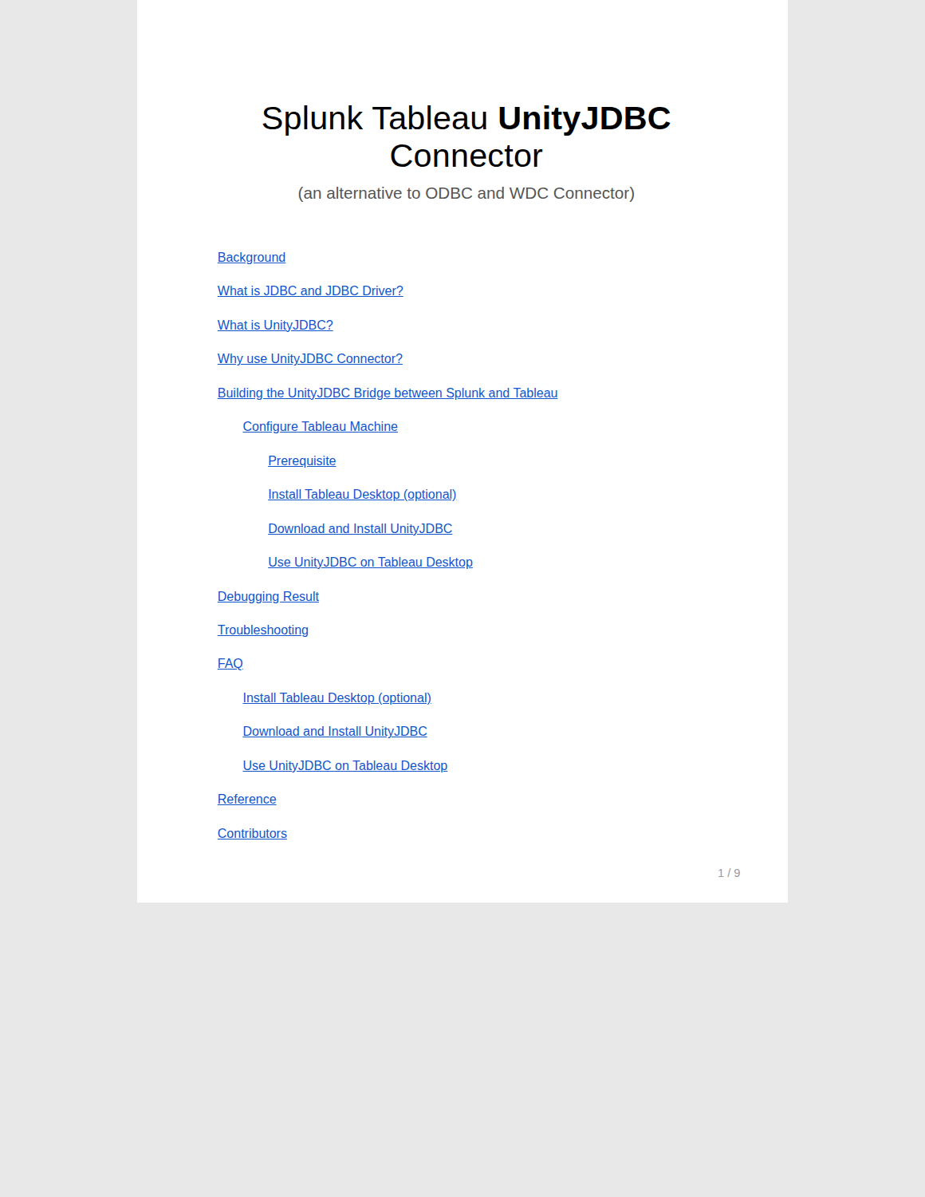Splunk Tableau UnityJDBC Connector
(an alternative to ODBC and WDC Connector)
Background
What is JDBC and JDBC Driver?
What is UnityJDBC?
Why use UnityJDBC Connector?
Building the UnityJDBC Bridge between Splunk and Tableau
Configure Tableau Machine
Prerequisite
Install Tableau Desktop (optional)
Download and Install UnityJDBC
Use UnityJDBC on Tableau Desktop
Debugging Result
Troubleshooting
FAQ
Install Tableau Desktop (optional)
Download and Install UnityJDBC
Use UnityJDBC on Tableau Desktop
Reference
Contributors
1 / 9